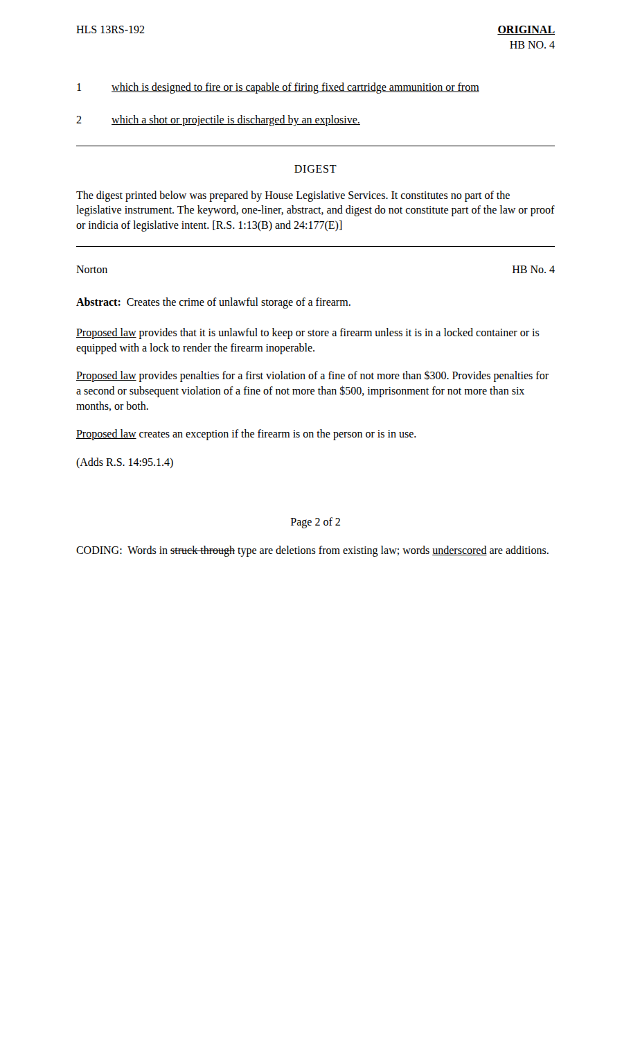HLS 13RS-192
ORIGINAL
HB NO. 4
which is designed to fire or is capable of firing fixed cartridge ammunition or from
which a shot or projectile is discharged by an explosive.
DIGEST
The digest printed below was prepared by House Legislative Services. It constitutes no part of the legislative instrument. The keyword, one-liner, abstract, and digest do not constitute part of the law or proof or indicia of legislative intent. [R.S. 1:13(B) and 24:177(E)]
Norton HB No. 4
Abstract: Creates the crime of unlawful storage of a firearm.
Proposed law provides that it is unlawful to keep or store a firearm unless it is in a locked container or is equipped with a lock to render the firearm inoperable.
Proposed law provides penalties for a first violation of a fine of not more than $300. Provides penalties for a second or subsequent violation of a fine of not more than $500, imprisonment for not more than six months, or both.
Proposed law creates an exception if the firearm is on the person or is in use.
(Adds R.S. 14:95.1.4)
Page 2 of 2
CODING: Words in struck through type are deletions from existing law; words underscored are additions.